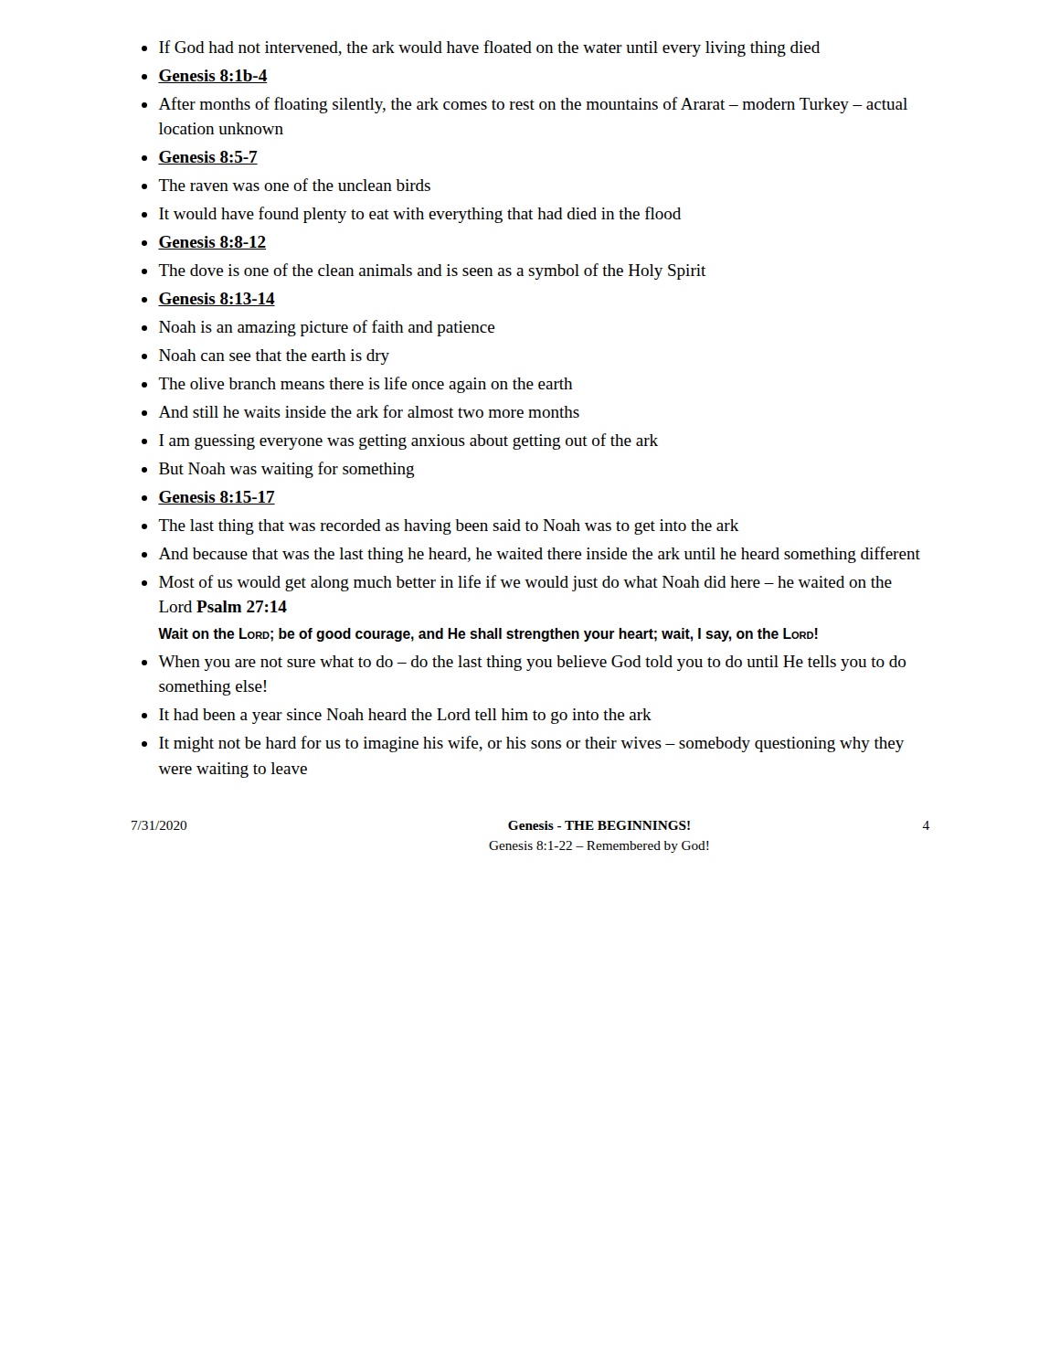If God had not intervened, the ark would have floated on the water until every living thing died
Genesis 8:1b-4
After months of floating silently, the ark comes to rest on the mountains of Ararat – modern Turkey – actual location unknown
Genesis 8:5-7
The raven was one of the unclean birds
It would have found plenty to eat with everything that had died in the flood
Genesis 8:8-12
The dove is one of the clean animals and is seen as a symbol of the Holy Spirit
Genesis 8:13-14
Noah is an amazing picture of faith and patience
Noah can see that the earth is dry
The olive branch means there is life once again on the earth
And still he waits inside the ark for almost two more months
I am guessing everyone was getting anxious about getting out of the ark
But Noah was waiting for something
Genesis 8:15-17
The last thing that was recorded as having been said to Noah was to get into the ark
And because that was the last thing he heard, he waited there inside the ark until he heard something different
Most of us would get along much better in life if we would just do what Noah did here – he waited on the Lord Psalm 27:14
Wait on the Lord; be of good courage, and He shall strengthen your heart; wait, I say, on the Lord!
When you are not sure what to do – do the last thing you believe God told you to do until He tells you to do something else!
It had been a year since Noah heard the Lord tell him to go into the ark
It might not be hard for us to imagine his wife, or his sons or their wives – somebody questioning why they were waiting to leave
| 7/31/2020 | Genesis - THE BEGINNINGS! | 4 |
| | Genesis 8:1-22 – Remembered by God! | |